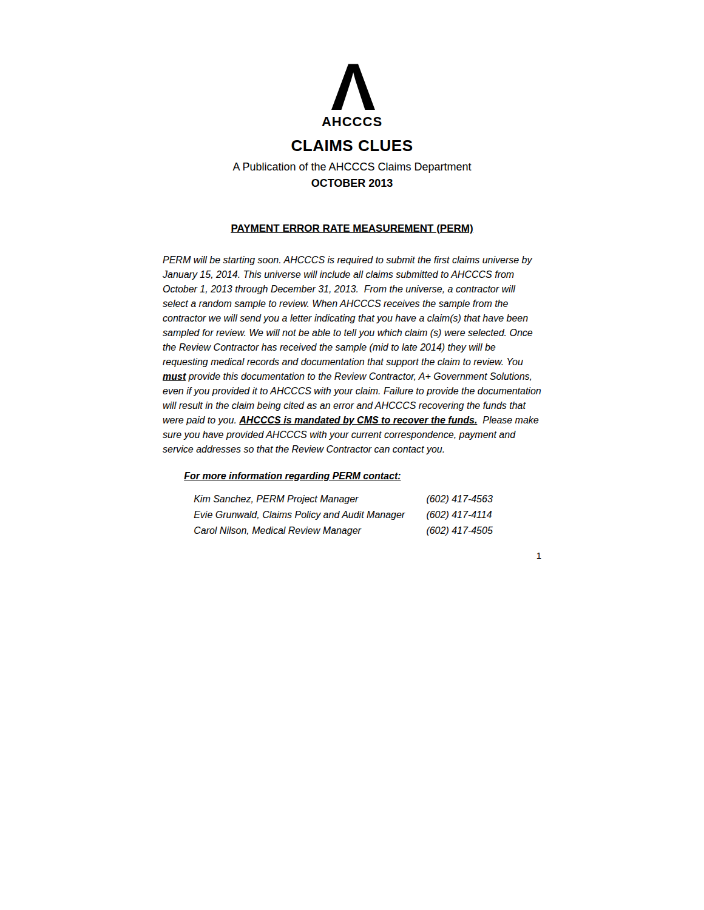Λ AHCCCS
CLAIMS CLUES
A Publication of the AHCCCS Claims Department
OCTOBER 2013
PAYMENT ERROR RATE MEASUREMENT (PERM)
PERM will be starting soon. AHCCCS is required to submit the first claims universe by January 15, 2014. This universe will include all claims submitted to AHCCCS from October 1, 2013 through December 31, 2013. From the universe, a contractor will select a random sample to review. When AHCCCS receives the sample from the contractor we will send you a letter indicating that you have a claim(s) that have been sampled for review. We will not be able to tell you which claim (s) were selected. Once the Review Contractor has received the sample (mid to late 2014) they will be requesting medical records and documentation that support the claim to review. You must provide this documentation to the Review Contractor, A+ Government Solutions, even if you provided it to AHCCCS with your claim. Failure to provide the documentation will result in the claim being cited as an error and AHCCCS recovering the funds that were paid to you. AHCCCS is mandated by CMS to recover the funds. Please make sure you have provided AHCCCS with your current correspondence, payment and service addresses so that the Review Contractor can contact you.
For more information regarding PERM contact:
| Kim Sanchez, PERM Project Manager | (602) 417-4563 |
| Evie Grunwald, Claims Policy and Audit Manager | (602) 417-4114 |
| Carol Nilson, Medical Review Manager | (602) 417-4505 |
1